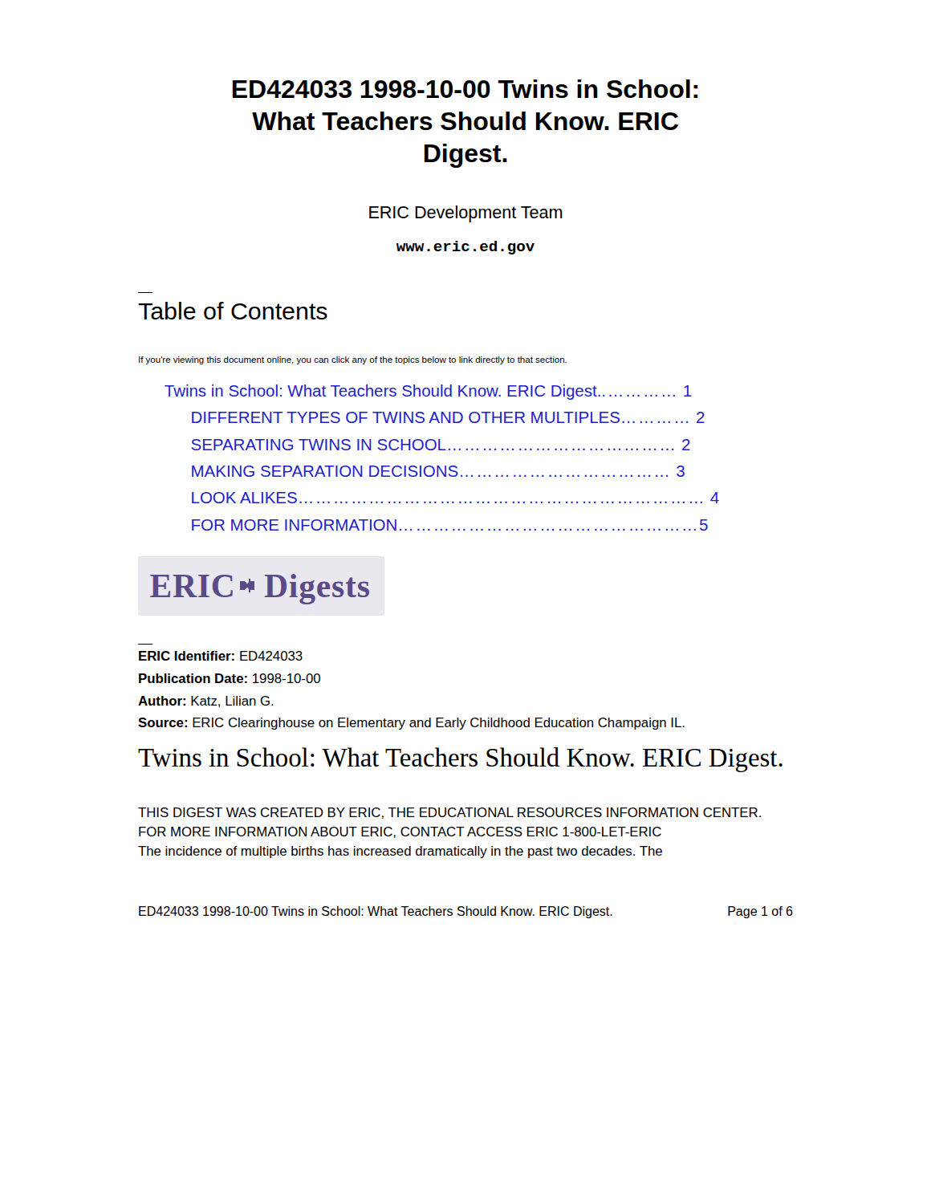ED424033 1998-10-00 Twins in School:
What Teachers Should Know. ERIC
Digest.
ERIC Development Team
www.eric.ed.gov
Table of Contents
If you're viewing this document online, you can click any of the topics below to link directly to that section.
Twins in School: What Teachers Should Know. ERIC Digest..………… 1
DIFFERENT TYPES OF TWINS AND OTHER MULTIPLES………… 2
SEPARATING TWINS IN SCHOOL………………………………… 2
MAKING SEPARATION DECISIONS……………………………… 3
LOOK ALIKES…………………………………………………………… 4
FOR MORE INFORMATION……………………………………………5
ERIC Digests
ERIC Identifier: ED424033
Publication Date: 1998-10-00
Author: Katz, Lilian G.
Source: ERIC Clearinghouse on Elementary and Early Childhood Education Champaign IL.
Twins in School: What Teachers Should Know. ERIC Digest.
THIS DIGEST WAS CREATED BY ERIC, THE EDUCATIONAL RESOURCES INFORMATION CENTER. FOR MORE INFORMATION ABOUT ERIC, CONTACT ACCESS ERIC 1-800-LET-ERIC
The incidence of multiple births has increased dramatically in the past two decades. The
ED424033 1998-10-00 Twins in School: What Teachers Should Know. ERIC Digest.
Page 1 of 6